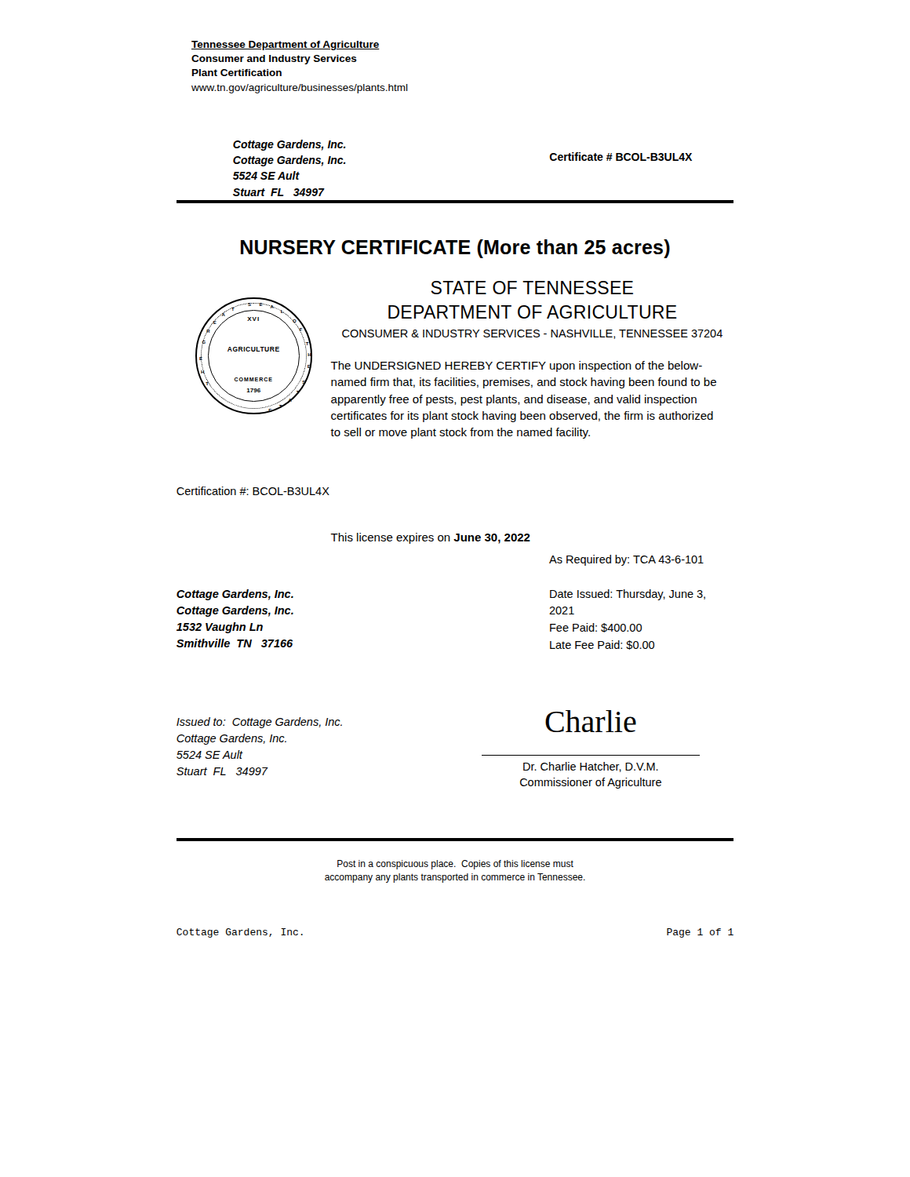Tennessee Department of Agriculture
Consumer and Industry Services
Plant Certification
www.tn.gov/agriculture/businesses/plants.html
Cottage Gardens, Inc.
Cottage Gardens, Inc.
5524 SE Ault
Stuart FL 34997
Certificate # BCOL-B3UL4X
NURSERY CERTIFICATE (More than 25 acres)
T H E G R E A T S E A L O F T H E S T A T E
XVI
AGRICULTURE
COMMERCE
1796
STATE OF TENNESSEE
DEPARTMENT OF AGRICULTURE
CONSUMER & INDUSTRY SERVICES - NASHVILLE, TENNESSEE 37204
The UNDERSIGNED HEREBY CERTIFY upon inspection of the below-named firm that, its facilities, premises, and stock having been found to be apparently free of pests, pest plants, and disease, and valid inspection certificates for its plant stock having been observed, the firm is authorized to sell or move plant stock from the named facility.
Certification #: BCOL-B3UL4X
This license expires on June 30, 2022
As Required by: TCA 43-6-101
Cottage Gardens, Inc.
Cottage Gardens, Inc.
1532 Vaughn Ln
Smithville TN 37166
Date Issued: Thursday, June 3, 2021
Fee Paid: $400.00
Late Fee Paid: $0.00
Issued to: Cottage Gardens, Inc.
Cottage Gardens, Inc.
5524 SE Ault
Stuart FL 34997
Charlie
Dr. Charlie Hatcher, D.V.M.
Commissioner of Agriculture
Post in a conspicuous place. Copies of this license must
accompany any plants transported in commerce in Tennessee.
Cottage Gardens, Inc. Page 1 of 1